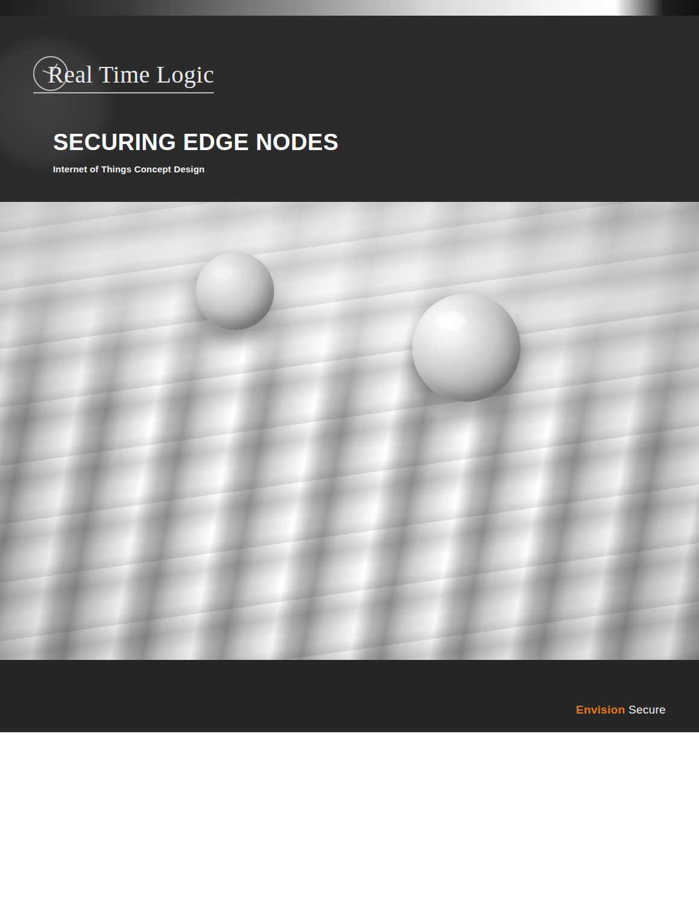Real Time Logic
SECURING EDGE NODES
Internet of Things Concept Design
Envision Secure